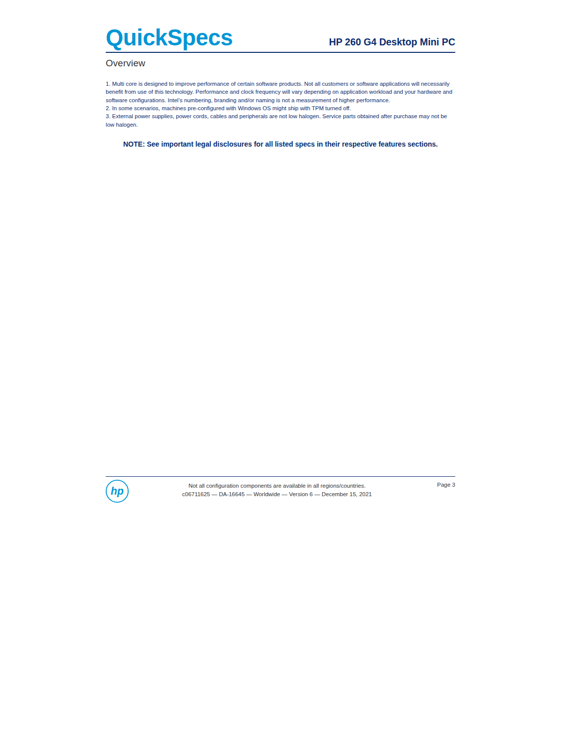QuickSpecs
HP 260 G4 Desktop Mini PC
Overview
1. Multi core is designed to improve performance of certain software products. Not all customers or software applications will necessarily benefit from use of this technology. Performance and clock frequency will vary depending on application workload and your hardware and software configurations. Intel’s numbering, branding and/or naming is not a measurement of higher performance.
2. In some scenarios, machines pre-configured with Windows OS might ship with TPM turned off.
3. External power supplies, power cords, cables and peripherals are not low halogen. Service parts obtained after purchase may not be low halogen.
NOTE: See important legal disclosures for all listed specs in their respective features sections.
hp
Not all configuration components are available in all regions/countries.
c06711625 — DA-16645 — Worldwide — Version 6 — December 15, 2021
Page 3